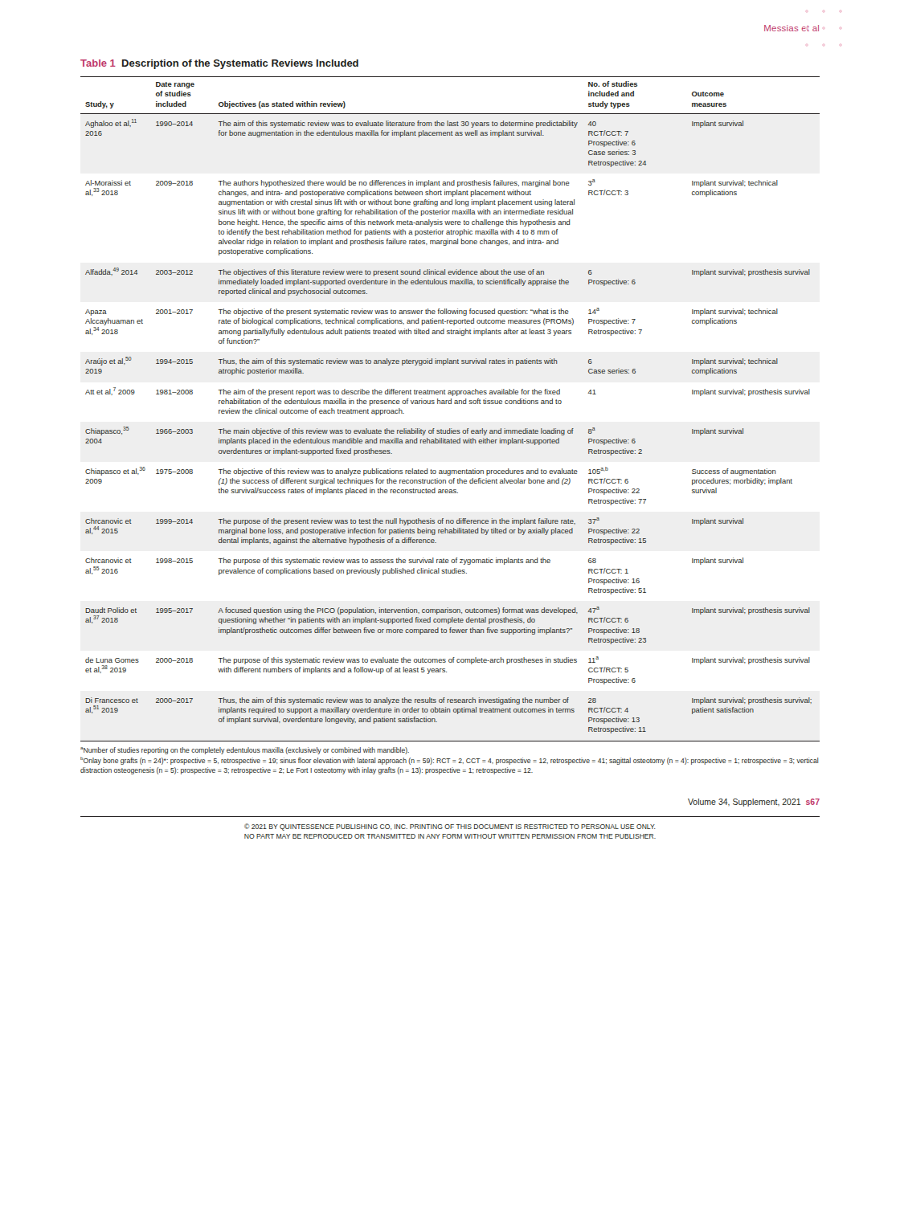Messias et al
Table 1 Description of the Systematic Reviews Included
| Study, y | Date range of studies included | Objectives (as stated within review) | No. of studies included and study types | Outcome measures |
| --- | --- | --- | --- | --- |
| Aghaloo et al, 11 2016 | 1990–2014 | The aim of this systematic review was to evaluate literature from the last 30 years to determine predictability for bone augmentation in the edentulous maxilla for implant placement as well as implant survival. | 40 RCT/CCT: 7 Prospective: 6 Case series: 3 Retrospective: 24 | Implant survival |
| Al-Moraissi et al, 33 2018 | 2009–2018 | The authors hypothesized there would be no differences in implant and prosthesis failures, marginal bone changes, and intra- and postoperative complications between short implant placement without augmentation or with crestal sinus lift with or without bone grafting and long implant placement using lateral sinus lift with or without bone grafting for rehabilitation of the posterior maxilla with an intermediate residual bone height. Hence, the specific aims of this network meta-analysis were to challenge this hypothesis and to identify the best rehabilitation method for patients with a posterior atrophic maxilla with 4 to 8 mm of alveolar ridge in relation to implant and prosthesis failure rates, marginal bone changes, and intra- and postoperative complications. | 3 a RCT/CCT: 3 | Implant survival; technical complications |
| Alfadda, 49 2014 | 2003–2012 | The objectives of this literature review were to present sound clinical evidence about the use of an immediately loaded implant-supported overdenture in the edentulous maxilla, to scientifically appraise the reported clinical and psychosocial outcomes. | 6 Prospective: 6 | Implant survival; prosthesis survival |
| Apaza Alccayhuaman et al, 34 2018 | 2001–2017 | The objective of the present systematic review was to answer the following focused question: “what is the rate of biological complications, technical complications, and patient-reported outcome measures (PROMs) among partially/fully edentulous adult patients treated with tilted and straight implants after at least 3 years of function?” | 14 a Prospective: 7 Retrospective: 7 | Implant survival; technical complications |
| Araújo et al, 50 2019 | 1994–2015 | Thus, the aim of this systematic review was to analyze pterygoid implant survival rates in patients with atrophic posterior maxilla. | 6 Case series: 6 | Implant survival; technical complications |
| Att et al, 7 2009 | 1981–2008 | The aim of the present report was to describe the different treatment approaches available for the fixed rehabilitation of the edentulous maxilla in the presence of various hard and soft tissue conditions and to review the clinical outcome of each treatment approach. | 41 | Implant survival; prosthesis survival |
| Chiapasco, 35 2004 | 1966–2003 | The main objective of this review was to evaluate the reliability of studies of early and immediate loading of implants placed in the edentulous mandible and maxilla and rehabilitated with either implant-supported overdentures or implant-supported fixed prostheses. | 8 a Prospective: 6 Retrospective: 2 | Implant survival |
| Chiapasco et al, 36 2009 | 1975–2008 | The objective of this review was to analyze publications related to augmentation procedures and to evaluate (1) the success of different surgical techniques for the reconstruction of the deficient alveolar bone and (2) the survival/success rates of implants placed in the reconstructed areas. | 105 a,b RCT/CCT: 6 Prospective: 22 Retrospective: 77 | Success of augmentation procedures; morbidity; implant survival |
| Chrcanovic et al, 44 2015 | 1999–2014 | The purpose of the present review was to test the null hypothesis of no difference in the implant failure rate, marginal bone loss, and postoperative infection for patients being rehabilitated by tilted or by axially placed dental implants, against the alternative hypothesis of a difference. | 37 a Prospective: 22 Retrospective: 15 | Implant survival |
| Chrcanovic et al, 55 2016 | 1998–2015 | The purpose of this systematic review was to assess the survival rate of zygomatic implants and the prevalence of complications based on previously published clinical studies. | 68 RCT/CCT: 1 Prospective: 16 Retrospective: 51 | Implant survival |
| Daudt Polido et al, 37 2018 | 1995–2017 | A focused question using the PICO (population, intervention, comparison, outcomes) format was developed, questioning whether “in patients with an implant-supported fixed complete dental prosthesis, do implant/prosthetic outcomes differ between five or more compared to fewer than five supporting implants?” | 47 a RCT/CCT: 6 Prospective: 18 Retrospective: 23 | Implant survival; prosthesis survival |
| de Luna Gomes et al, 38 2019 | 2000–2018 | The purpose of this systematic review was to evaluate the outcomes of complete-arch prostheses in studies with different numbers of implants and a follow-up of at least 5 years. | 11 a CCT/RCT: 5 Prospective: 6 | Implant survival; prosthesis survival |
| Di Francesco et al, 51 2019 | 2000–2017 | Thus, the aim of this systematic review was to analyze the results of research investigating the number of implants required to support a maxillary overdenture in order to obtain optimal treatment outcomes in terms of implant survival, overdenture longevity, and patient satisfaction. | 28 RCT/CCT: 4 Prospective: 13 Retrospective: 11 | Implant survival; prosthesis survival; patient satisfaction |
aNumber of studies reporting on the completely edentulous maxilla (exclusively or combined with mandible).
bOnlay bone grafts (n = 24)*: prospective = 5, retrospective = 19; sinus floor elevation with lateral approach (n = 59): RCT = 2, CCT = 4, prospective = 12, retrospective = 41; sagittal osteotomy (n = 4): prospective = 1; retrospective = 3; vertical distraction osteogenesis (n = 5): prospective = 3; retrospective = 2; Le Fort I osteotomy with inlay grafts (n = 13): prospective = 1; retrospective = 12.
Volume 34, Supplement, 2021 s67
© 2021 BY QUINTESSENCE PUBLISHING CO, INC. PRINTING OF THIS DOCUMENT IS RESTRICTED TO PERSONAL USE ONLY.
NO PART MAY BE REPRODUCED OR TRANSMITTED IN ANY FORM WITHOUT WRITTEN PERMISSION FROM THE PUBLISHER.